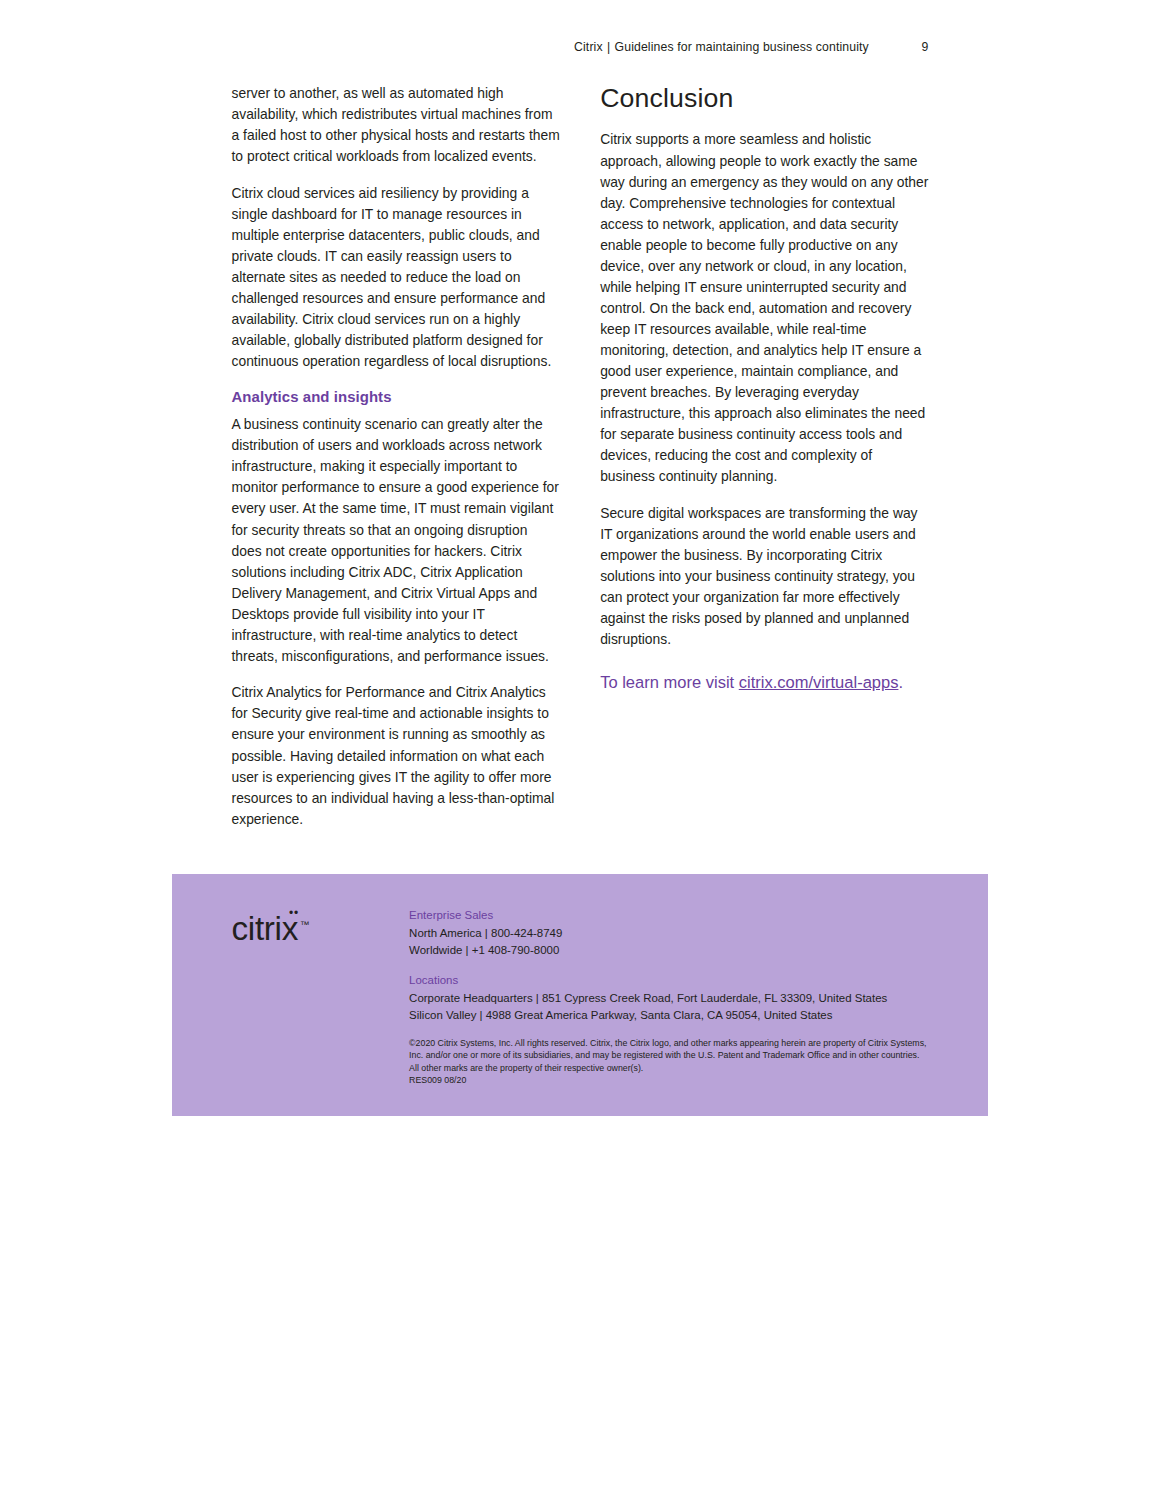Citrix | Guidelines for maintaining business continuity 9
server to another, as well as automated high availability, which redistributes virtual machines from a failed host to other physical hosts and restarts them to protect critical workloads from localized events.
Citrix cloud services aid resiliency by providing a single dashboard for IT to manage resources in multiple enterprise datacenters, public clouds, and private clouds. IT can easily reassign users to alternate sites as needed to reduce the load on challenged resources and ensure performance and availability. Citrix cloud services run on a highly available, globally distributed platform designed for continuous operation regardless of local disruptions.
Analytics and insights
A business continuity scenario can greatly alter the distribution of users and workloads across network infrastructure, making it especially important to monitor performance to ensure a good experience for every user. At the same time, IT must remain vigilant for security threats so that an ongoing disruption does not create opportunities for hackers. Citrix solutions including Citrix ADC, Citrix Application Delivery Management, and Citrix Virtual Apps and Desktops provide full visibility into your IT infrastructure, with real-time analytics to detect threats, misconfigurations, and performance issues.
Citrix Analytics for Performance and Citrix Analytics for Security give real-time and actionable insights to ensure your environment is running as smoothly as possible. Having detailed information on what each user is experiencing gives IT the agility to offer more resources to an individual having a less-than-optimal experience.
Conclusion
Citrix supports a more seamless and holistic approach, allowing people to work exactly the same way during an emergency as they would on any other day. Comprehensive technologies for contextual access to network, application, and data security enable people to become fully productive on any device, over any network or cloud, in any location, while helping IT ensure uninterrupted security and control. On the back end, automation and recovery keep IT resources available, while real-time monitoring, detection, and analytics help IT ensure a good user experience, maintain compliance, and prevent breaches. By leveraging everyday infrastructure, this approach also eliminates the need for separate business continuity access tools and devices, reducing the cost and complexity of business continuity planning.
Secure digital workspaces are transforming the way IT organizations around the world enable users and empower the business. By incorporating Citrix solutions into your business continuity strategy, you can protect your organization far more effectively against the risks posed by planned and unplanned disruptions.
To learn more visit citrix.com/virtual-apps.
citrix••™
Enterprise Sales
North America | 800-424-8749
Worldwide | +1 408-790-8000
Locations
Corporate Headquarters | 851 Cypress Creek Road, Fort Lauderdale, FL 33309, United States
Silicon Valley | 4988 Great America Parkway, Santa Clara, CA 95054, United States
©2020 Citrix Systems, Inc. All rights reserved. Citrix, the Citrix logo, and other marks appearing herein are property of Citrix Systems, Inc. and/or one or more of its subsidiaries, and may be registered with the U.S. Patent and Trademark Office and in other countries. All other marks are the property of their respective owner(s).
RES009 08/20